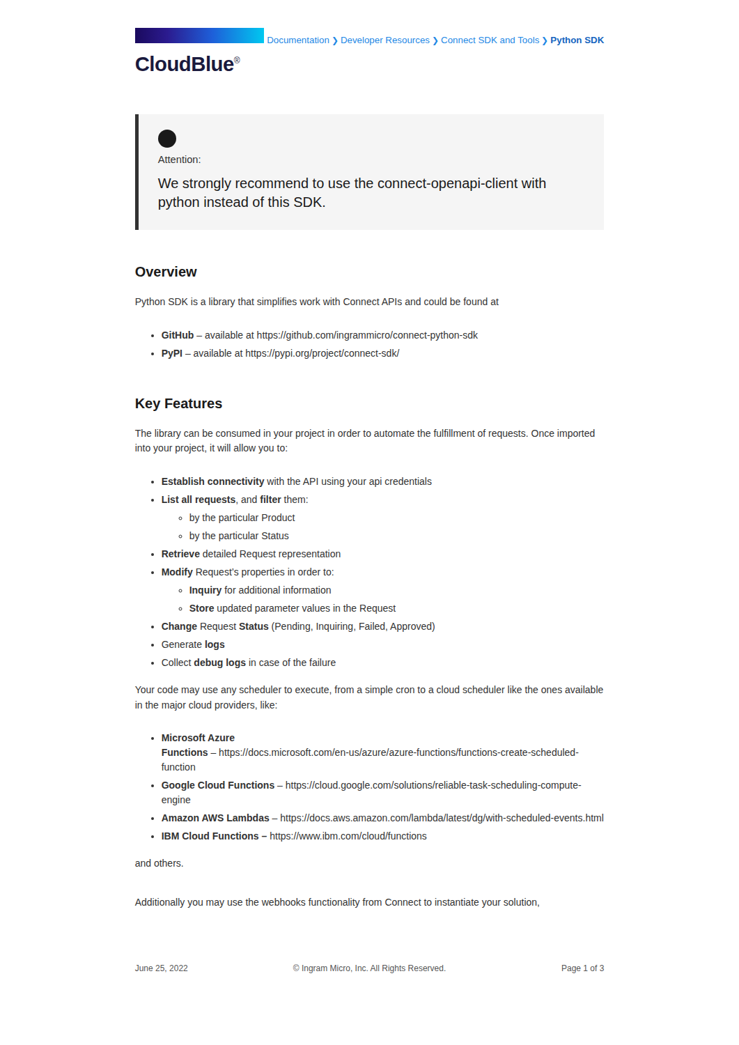CloudBlue®
Documentation❯Developer Resources❯Connect SDK and Tools❯Python SDK
Attention:
We strongly recommend to use the connect-openapi-client with python instead of this SDK.
Overview
Python SDK is a library that simplifies work with Connect APIs and could be found at
GitHub – available at https://github.com/ingrammicro/connect-python-sdk
PyPI – available at https://pypi.org/project/connect-sdk/
Key Features
The library can be consumed in your project in order to automate the fulfillment of requests. Once imported into your project, it will allow you to:
Establish connectivity with the API using your api credentials
List all requests, and filter them:
by the particular Product
by the particular Status
Retrieve detailed Request representation
Modify Request’s properties in order to:
Inquiry for additional information
Store updated parameter values in the Request
Change Request Status (Pending, Inquiring, Failed, Approved)
Generate logs
Collect debug logs in case of the failure
Your code may use any scheduler to execute, from a simple cron to a cloud scheduler like the ones available in the major cloud providers, like:
Microsoft Azure
Functions – https://docs.microsoft.com/en-us/azure/azure-functions/functions-create-scheduled-function
Google Cloud Functions – https://cloud.google.com/solutions/reliable-task-scheduling-compute-engine
Amazon AWS Lambdas – https://docs.aws.amazon.com/lambda/latest/dg/with-scheduled-events.html
IBM Cloud Functions – https://www.ibm.com/cloud/functions
and others.
Additionally you may use the webhooks functionality from Connect to instantiate your solution,
June 25, 2022
© Ingram Micro, Inc. All Rights Reserved.
Page 1 of 3